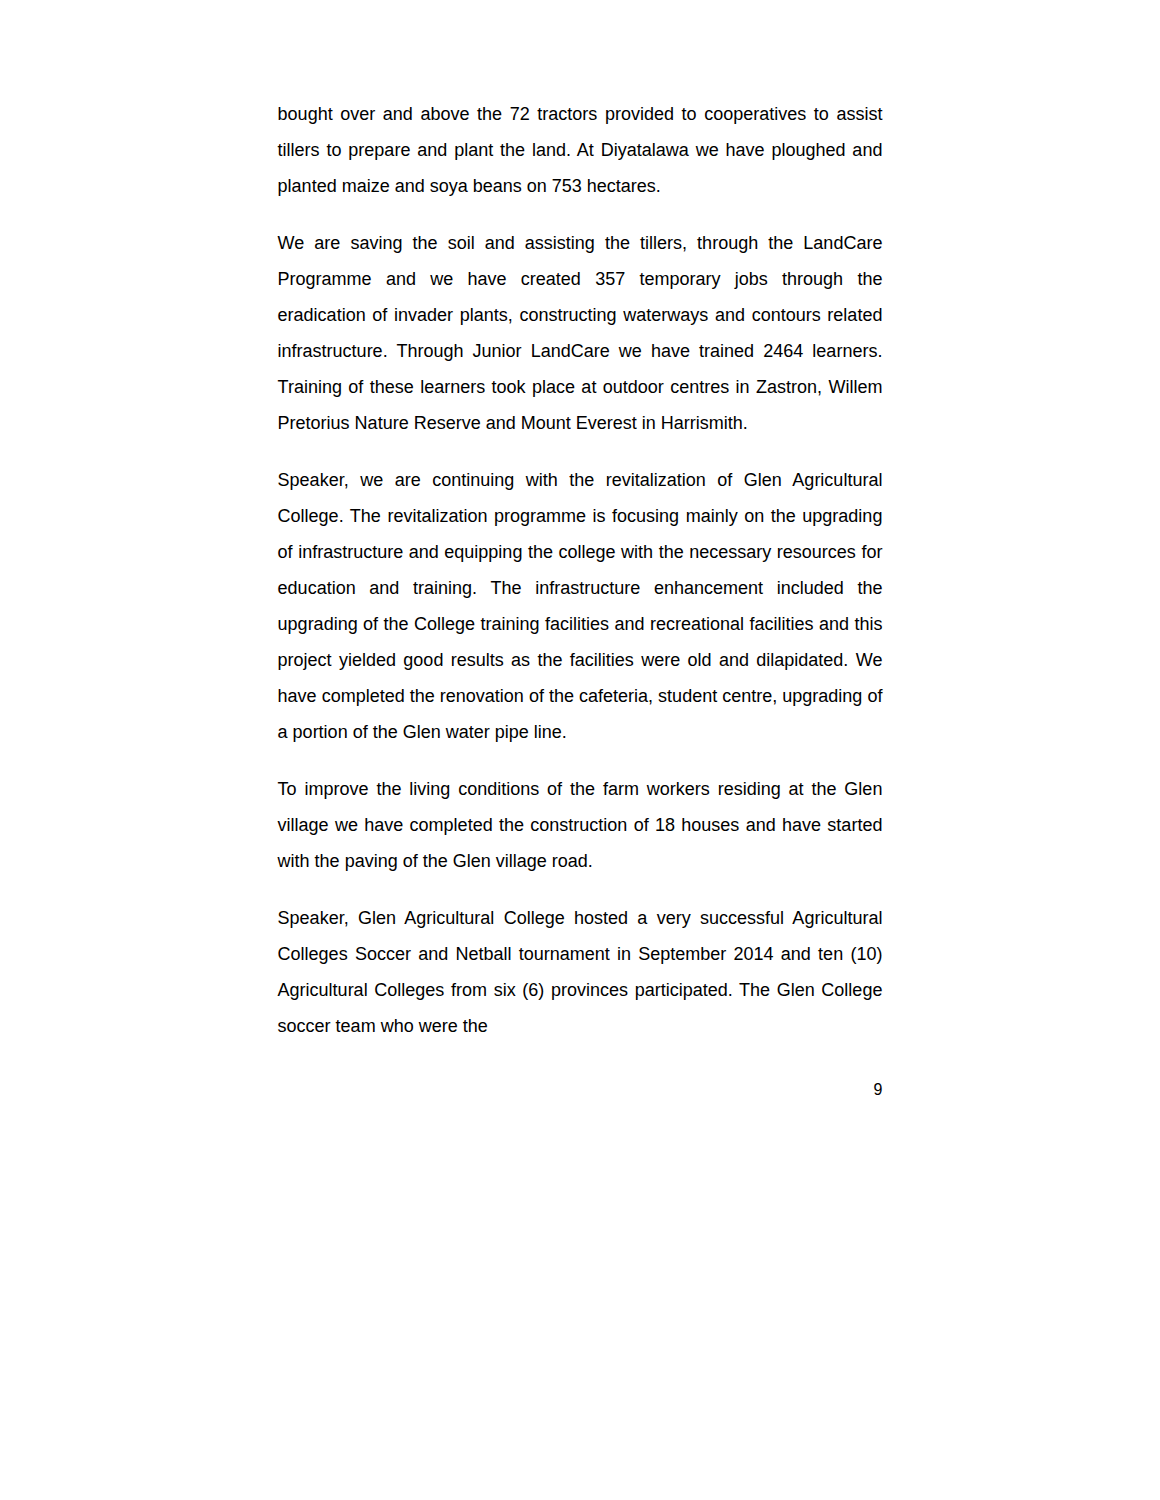bought over and above the 72 tractors provided to cooperatives to assist tillers to prepare and plant the land. At Diyatalawa we have ploughed and planted maize and soya beans on 753 hectares.
We are saving the soil and assisting the tillers, through the LandCare Programme and we have created 357 temporary jobs through the eradication of invader plants, constructing waterways and contours related infrastructure. Through Junior LandCare we have trained 2464 learners. Training of these learners took place at outdoor centres in Zastron, Willem Pretorius Nature Reserve and Mount Everest in Harrismith.
Speaker, we are continuing with the revitalization of Glen Agricultural College. The revitalization programme is focusing mainly on the upgrading of infrastructure and equipping the college with the necessary resources for education and training. The infrastructure enhancement included the upgrading of the College training facilities and recreational facilities and this project yielded good results as the facilities were old and dilapidated. We have completed the renovation of the cafeteria, student centre, upgrading of a portion of the Glen water pipe line.
To improve the living conditions of the farm workers residing at the Glen village we have completed the construction of 18 houses and have started with the paving of the Glen village road.
Speaker, Glen Agricultural College hosted a very successful Agricultural Colleges Soccer and Netball tournament in September 2014 and ten (10) Agricultural Colleges from six (6) provinces participated. The Glen College soccer team who were the
9